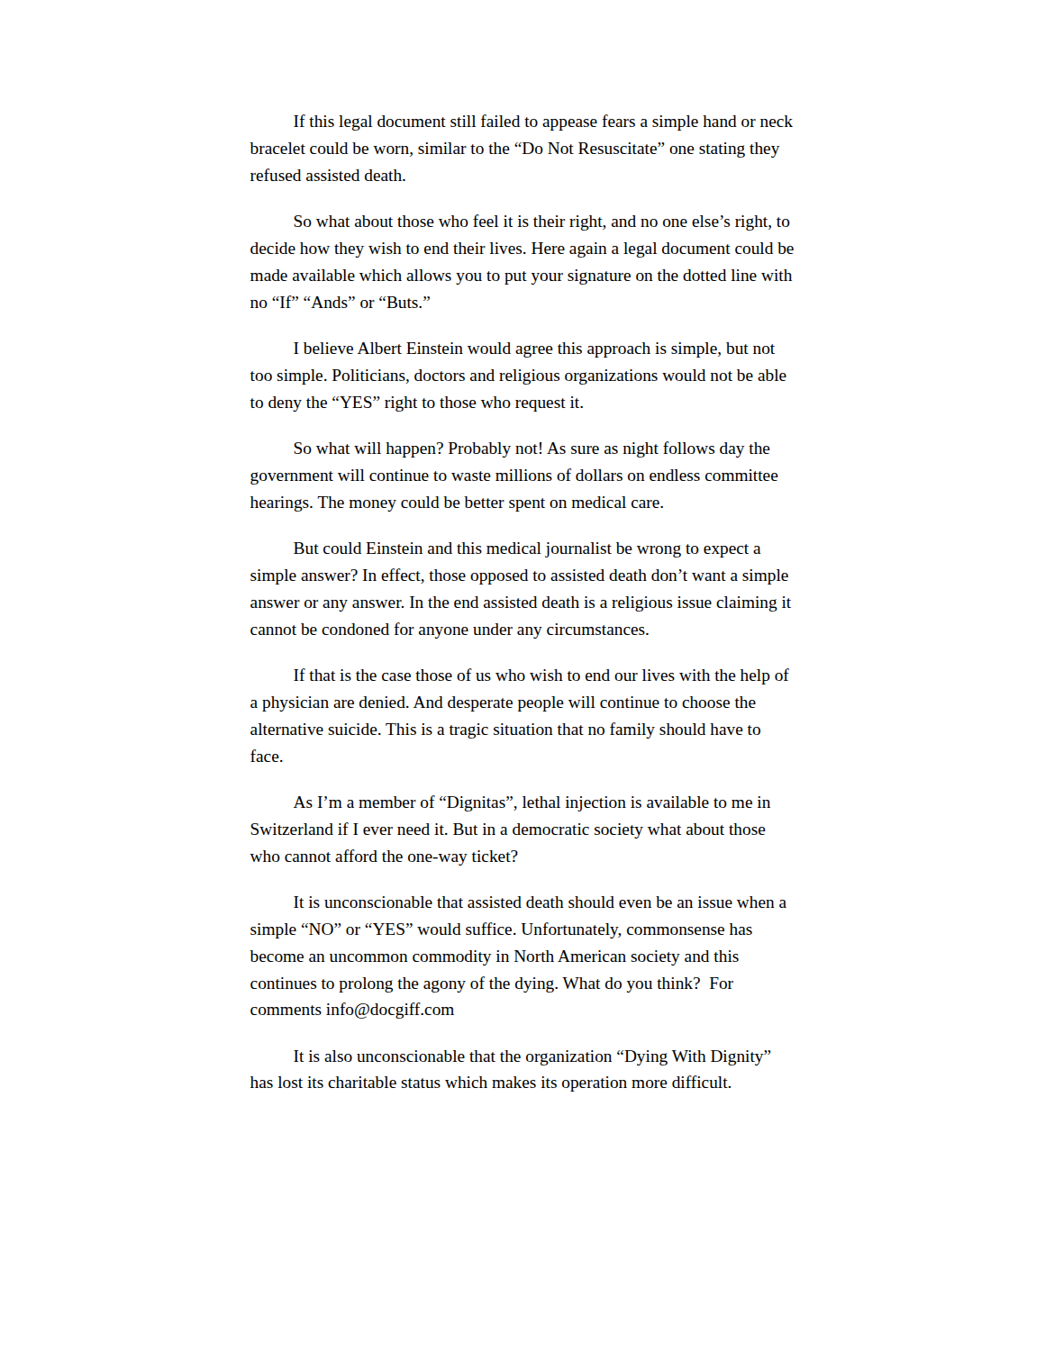If this legal document still failed to appease fears a simple hand or neck bracelet could be worn, similar to the “Do Not Resuscitate” one stating they refused assisted death.
So what about those who feel it is their right, and no one else’s right, to decide how they wish to end their lives. Here again a legal document could be made available which allows you to put your signature on the dotted line with no “If” “Ands” or “Buts.”
I believe Albert Einstein would agree this approach is simple, but not too simple. Politicians, doctors and religious organizations would not be able to deny the “YES” right to those who request it.
So what will happen? Probably not! As sure as night follows day the government will continue to waste millions of dollars on endless committee hearings. The money could be better spent on medical care.
But could Einstein and this medical journalist be wrong to expect a simple answer? In effect, those opposed to assisted death don’t want a simple answer or any answer. In the end assisted death is a religious issue claiming it cannot be condoned for anyone under any circumstances.
If that is the case those of us who wish to end our lives with the help of a physician are denied. And desperate people will continue to choose the alternative suicide. This is a tragic situation that no family should have to face.
As I’m a member of “Dignitas”, lethal injection is available to me in Switzerland if I ever need it. But in a democratic society what about those who cannot afford the one-way ticket?
It is unconscionable that assisted death should even be an issue when a simple “NO” or “YES” would suffice. Unfortunately, commonsense has become an uncommon commodity in North American society and this continues to prolong the agony of the dying. What do you think? For comments info@docgiff.com
It is also unconscionable that the organization “Dying With Dignity” has lost its charitable status which makes its operation more difficult.